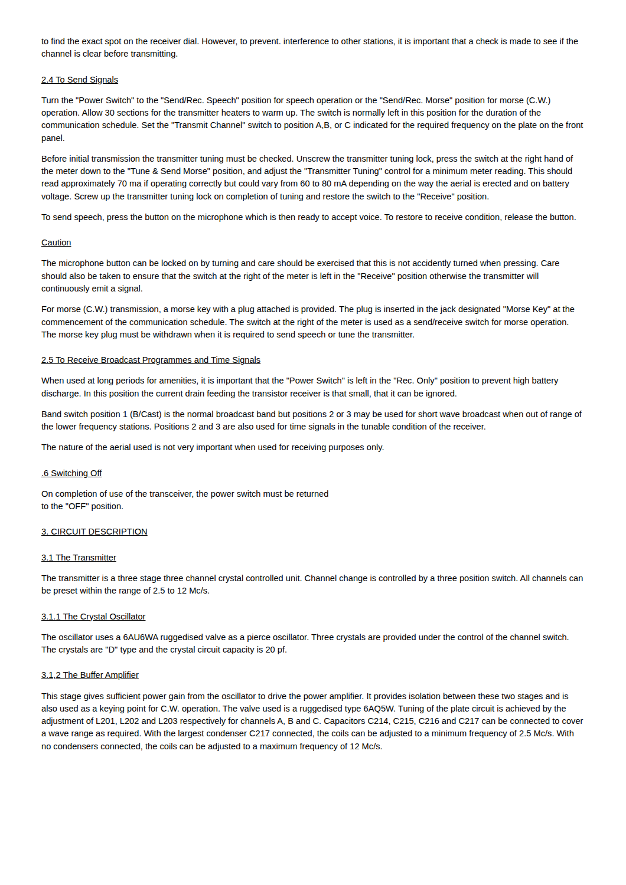to find the exact spot on the receiver dial. However, to prevent. interference to other stations, it is important that a check is made to see if the channel is clear before transmitting.
2.4 To Send Signals
Turn the "Power Switch" to the "Send/Rec. Speech" position for speech operation or the "Send/Rec. Morse" position for morse (C.W.) operation. Allow 30 sections for the transmitter heaters to warm up. The switch is normally left in this position for the duration of the communication schedule. Set the "Transmit Channel" switch to position A,B, or C indicated for the required frequency on the plate on the front panel.
Before initial transmission the transmitter tuning must be checked. Unscrew the transmitter tuning lock, press the switch at the right hand of the meter down to the "Tune & Send Morse" position, and adjust the "Transmitter Tuning" control for a minimum meter reading. This should read approximately 70 ma if operating correctly but could vary from 60 to 80 mA depending on the way the aerial is erected and on battery voltage. Screw up the transmitter tuning lock on completion of tuning and restore the switch to the "Receive" position.
To send speech, press the button on the microphone which is then ready to accept voice. To restore to receive condition, release the button.
Caution
The microphone button can be locked on by turning and care should be exercised that this is not accidently turned when pressing. Care should also be taken to ensure that the switch at the right of the meter is left in the "Receive" position otherwise the transmitter will continuously emit a signal.
For morse (C.W.) transmission, a morse key with a plug attached is provided. The plug is inserted in the jack designated "Morse Key" at the commencement of the communication schedule. The switch at the right of the meter is used as a send/receive switch for morse operation. The morse key plug must be withdrawn when it is required to send speech or tune the transmitter.
2.5 To Receive Broadcast Programmes and Time Signals
When used at long periods for amenities, it is important that the "Power Switch" is left in the "Rec. Only" position to prevent high battery discharge. In this position the current drain feeding the transistor receiver is that small, that it can be ignored.
Band switch position 1 (B/Cast) is the normal broadcast band but positions 2 or 3 may be used for short wave broadcast when out of range of the lower frequency stations. Positions 2 and 3 are also used for time signals in the tunable condition of the receiver.
The nature of the aerial used is not very important when used for receiving purposes only.
.6 Switching Off
On completion of use of the transceiver, the power switch must be returned
to the "OFF" position.
3. CIRCUIT DESCRIPTION
3.1 The Transmitter
The transmitter is a three stage three channel crystal controlled unit. Channel change is controlled by a three position switch. All channels can be preset within the range of 2.5 to 12 Mc/s.
3.1.1 The Crystal Oscillator
The oscillator uses a 6AU6WA ruggedised valve as a pierce oscillator. Three crystals are provided under the control of the channel switch. The crystals are "D" type and the crystal circuit capacity is 20 pf.
3.1,2 The Buffer Amplifier
This stage gives sufficient power gain from the oscillator to drive the power amplifier. It provides isolation between these two stages and is also used as a keying point for C.W. operation. The valve used is a ruggedised type 6AQ5W. Tuning of the plate circuit is achieved by the adjustment of L201, L202 and L203 respectively for channels A, B and C. Capacitors C214, C215, C216 and C217 can be connected to cover a wave range as required. With the largest condenser C217 connected, the coils can be adjusted to a minimum frequency of 2.5 Mc/s. With no condensers connected, the coils can be adjusted to a maximum frequency of 12 Mc/s.